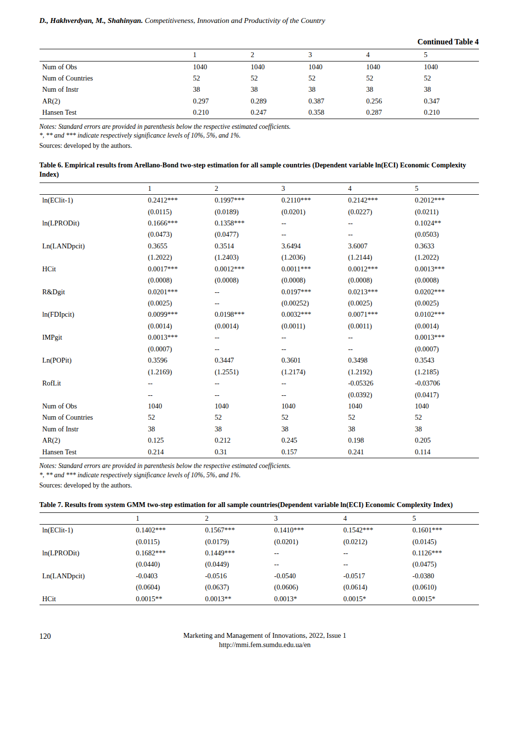D., Hakhverdyan, M., Shahinyan. Competitiveness, Innovation and Productivity of the Country
Continued Table 4
| | 1 | 2 | 3 | 4 | 5 |
| --- | --- | --- | --- | --- | --- |
| Num of Obs | 1040 | 1040 | 1040 | 1040 | 1040 |
| Num of Countries | 52 | 52 | 52 | 52 | 52 |
| Num of Instr | 38 | 38 | 38 | 38 | 38 |
| AR(2) | 0.297 | 0.289 | 0.387 | 0.256 | 0.347 |
| Hansen Test | 0.210 | 0.247 | 0.358 | 0.287 | 0.210 |
Notes: Standard errors are provided in parenthesis below the respective estimated coefficients.
*, ** and *** indicate respectively significance levels of 10%, 5%, and 1%.
Sources: developed by the authors.
Table 6. Empirical results from Arellano-Bond two-step estimation for all sample countries (Dependent variable ln(ECI) Economic Complexity Index)
| | 1 | 2 | 3 | 4 | 5 |
| --- | --- | --- | --- | --- | --- |
| ln(EClit-1) | 0.2412*** | 0.1997*** | 0.2110*** | 0.2142*** | 0.2012*** |
| | (0.0115) | (0.0189) | (0.0201) | (0.0227) | (0.0211) |
| ln(LPRODit) | 0.1666*** | 0.1358*** | -- | -- | 0.1024** |
| | (0.0473) | (0.0477) | -- | -- | (0.0503) |
| Ln(LANDpcit) | 0.3655 | 0.3514 | 3.6494 | 3.6007 | 0.3633 |
| | (1.2022) | (1.2403) | (1.2036) | (1.2144) | (1.2022) |
| HCit | 0.0017*** | 0.0012*** | 0.0011*** | 0.0012*** | 0.0013*** |
| | (0.0008) | (0.0008) | (0.0008) | (0.0008) | (0.0008) |
| R&Dgit | 0.0201*** | -- | 0.0197*** | 0.0213*** | 0.0202*** |
| | (0.0025) | -- | (0.00252) | (0.0025) | (0.0025) |
| ln(FDIpcit) | 0.0099*** | 0.0198*** | 0.0032*** | 0.0071*** | 0.0102*** |
| | (0.0014) | (0.0014) | (0.0011) | (0.0011) | (0.0014) |
| IMPgit | 0.0013*** | -- | -- | -- | 0.0013*** |
| | (0.0007) | -- | -- | -- | (0.0007) |
| Ln(POPit) | 0.3596 | 0.3447 | 0.3601 | 0.3498 | 0.3543 |
| | (1.2169) | (1.2551) | (1.2174) | (1.2192) | (1.2185) |
| RofLit | -- | -- | -- | -0.05326 | -0.03706 |
| | -- | -- | -- | (0.0392) | (0.0417) |
| Num of Obs | 1040 | 1040 | 1040 | 1040 | 1040 |
| Num of Countries | 52 | 52 | 52 | 52 | 52 |
| Num of Instr | 38 | 38 | 38 | 38 | 38 |
| AR(2) | 0.125 | 0.212 | 0.245 | 0.198 | 0.205 |
| Hansen Test | 0.214 | 0.31 | 0.157 | 0.241 | 0.114 |
Notes: Standard errors are provided in parenthesis below the respective estimated coefficients.
*, ** and *** indicate respectively significance levels of 10%, 5%, and 1%.
Sources: developed by the authors.
Table 7. Results from system GMM two-step estimation for all sample countries(Dependent variable ln(ECI) Economic Complexity Index)
| | 1 | 2 | 3 | 4 | 5 |
| --- | --- | --- | --- | --- | --- |
| ln(EClit-1) | 0.1402*** | 0.1567*** | 0.1410*** | 0.1542*** | 0.1601*** |
| | (0.0115) | (0.0179) | (0.0201) | (0.0212) | (0.0145) |
| ln(LPRODit) | 0.1682*** | 0.1449*** | -- | -- | 0.1126*** |
| | (0.0440) | (0.0449) | -- | -- | (0.0475) |
| Ln(LANDpcit) | -0.0403 | -0.0516 | -0.0540 | -0.0517 | -0.0380 |
| | (0.0604) | (0.0637) | (0.0606) | (0.0614) | (0.0610) |
| HCit | 0.0015** | 0.0013** | 0.0013* | 0.0015* | 0.0015* |
120
Marketing and Management of Innovations, 2022, Issue 1
http://mmi.fem.sumdu.edu.ua/en